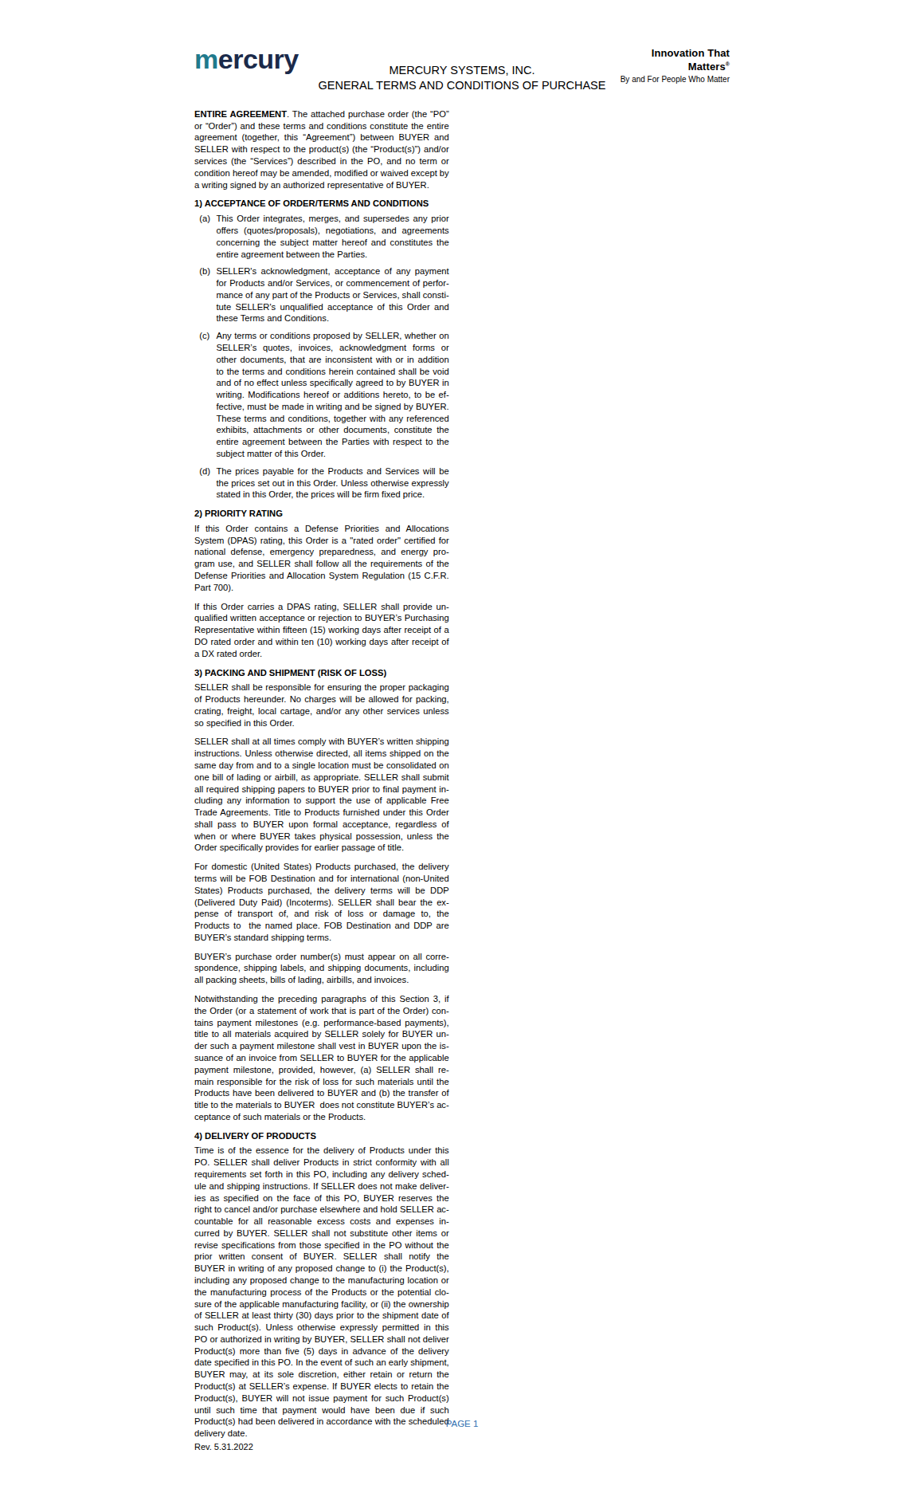mercury
MERCURY SYSTEMS, INC.
GENERAL TERMS AND CONDITIONS OF PURCHASE
Innovation That Matters® By and For People Who Matter
ENTIRE AGREEMENT. The attached purchase order (the “PO” or “Order”) and these terms and conditions constitute the entire agreement (together, this “Agreement”) between BUYER and SELLER with respect to the product(s) (the “Product(s)”) and/or services (the “Services”) described in the PO, and no term or condition hereof may be amended, modified or waived except by a writing signed by an authorized representative of BUYER.
1) Acceptance of Order/Terms and Conditions
This Order integrates, merges, and supersedes any prior offers (quotes/proposals), negotiations, and agreements concerning the subject matter hereof and constitutes the entire agreement between the Parties.
SELLER's acknowledgment, acceptance of any payment for Products and/or Services, or commencement of performance of any part of the Products or Services, shall constitute SELLER's unqualified acceptance of this Order and these Terms and Conditions.
Any terms or conditions proposed by SELLER, whether on SELLER’s quotes, invoices, acknowledgment forms or other documents, that are inconsistent with or in addition to the terms and conditions herein contained shall be void and of no effect unless specifically agreed to by BUYER in writing. Modifications hereof or additions hereto, to be effective, must be made in writing and be signed by BUYER. These terms and conditions, together with any referenced exhibits, attachments or other documents, constitute the entire agreement between the Parties with respect to the subject matter of this Order.
The prices payable for the Products and Services will be the prices set out in this Order. Unless otherwise expressly stated in this Order, the prices will be firm fixed price.
2) Priority Rating
If this Order contains a Defense Priorities and Allocations System (DPAS) rating, this Order is a "rated order" certified for national defense, emergency preparedness, and energy program use, and SELLER shall follow all the requirements of the Defense Priorities and Allocation System Regulation (15 C.F.R. Part 700).
If this Order carries a DPAS rating, SELLER shall provide unqualified written acceptance or rejection to BUYER’s Purchasing Representative within fifteen (15) working days after receipt of a DO rated order and within ten (10) working days after receipt of a DX rated order.
3) Packing and Shipment (Risk of Loss)
SELLER shall be responsible for ensuring the proper packaging of Products hereunder. No charges will be allowed for packing, crating, freight, local cartage, and/or any other services unless so specified in this Order.
SELLER shall at all times comply with BUYER’s written shipping instructions. Unless otherwise directed, all items shipped on the same day from and to a single location must be consolidated on one bill of lading or airbill, as appropriate. SELLER shall submit all required shipping papers to BUYER prior to final payment including any information to support the use of applicable Free Trade Agreements. Title to Products furnished under this Order shall pass to BUYER upon formal acceptance, regardless of when or where BUYER takes physical possession, unless the Order specifically provides for earlier passage of title.
For domestic (United States) Products purchased, the delivery terms will be FOB Destination and for international (non-United States) Products purchased, the delivery terms will be DDP (Delivered Duty Paid) (Incoterms). SELLER shall bear the expense of transport of, and risk of loss or damage to, the Products to the named place. FOB Destination and DDP are BUYER’s standard shipping terms.
BUYER’s purchase order number(s) must appear on all correspondence, shipping labels, and shipping documents, including all packing sheets, bills of lading, airbills, and invoices.
Notwithstanding the preceding paragraphs of this Section 3, if the Order (or a statement of work that is part of the Order) contains payment milestones (e.g. performance-based payments), title to all materials acquired by SELLER solely for BUYER under such a payment milestone shall vest in BUYER upon the issuance of an invoice from SELLER to BUYER for the applicable payment milestone, provided, however, (a) SELLER shall remain responsible for the risk of loss for such materials until the Products have been delivered to BUYER and (b) the transfer of title to the materials to BUYER does not constitute BUYER’s acceptance of such materials or the Products.
4) Delivery of Products
Time is of the essence for the delivery of Products under this PO. SELLER shall deliver Products in strict conformity with all requirements set forth in this PO, including any delivery schedule and shipping instructions. If SELLER does not make deliveries as specified on the face of this PO, BUYER reserves the right to cancel and/or purchase elsewhere and hold SELLER accountable for all reasonable excess costs and expenses incurred by BUYER. SELLER shall not substitute other items or revise specifications from those specified in the PO without the prior written consent of BUYER. SELLER shall notify the BUYER in writing of any proposed change to (i) the Product(s), including any proposed change to the manufacturing location or the manufacturing process of the Products or the potential closure of the applicable manufacturing facility, or (ii) the ownership of SELLER at least thirty (30) days prior to the shipment date of such Product(s). Unless otherwise expressly permitted in this PO or authorized in writing by BUYER, SELLER shall not deliver Product(s) more than five (5) days in advance of the delivery date specified in this PO. In the event of such an early shipment, BUYER may, at its sole discretion, either retain or return the Product(s) at SELLER’s expense. If BUYER elects to retain the Product(s), BUYER will not issue payment for such Product(s) until such time that payment would have been due if such Product(s) had been delivered in accordance with the scheduled delivery date.
PAGE 1
Rev. 5.31.2022